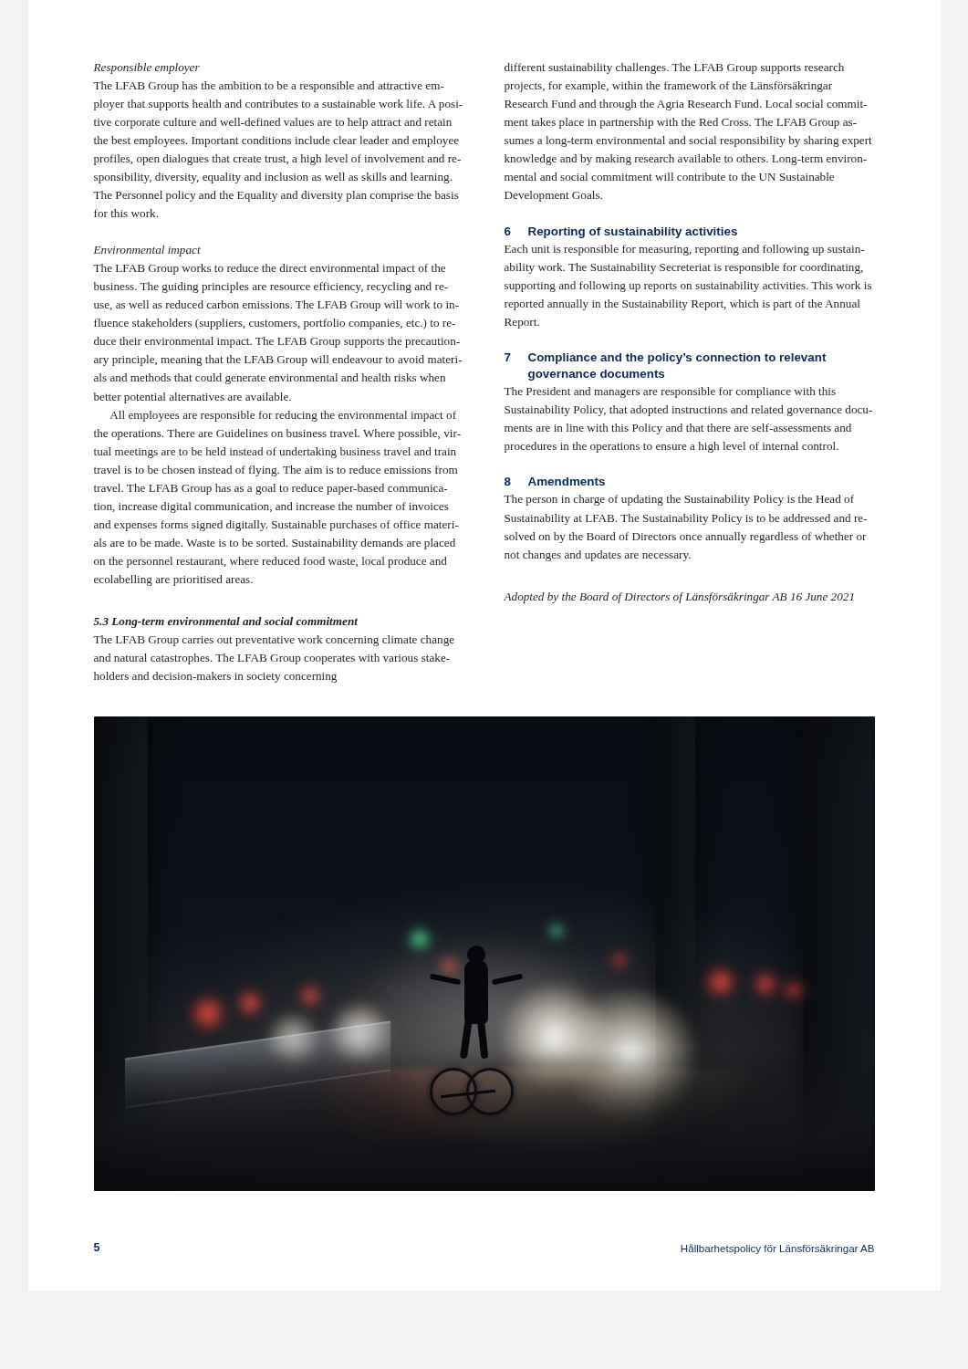Responsible employer
The LFAB Group has the ambition to be a responsible and attractive employer that supports health and contributes to a sustainable work life. A positive corporate culture and well-defined values are to help attract and retain the best employees. Important conditions include clear leader and employee profiles, open dialogues that create trust, a high level of involvement and responsibility, diversity, equality and inclusion as well as skills and learning. The Personnel policy and the Equality and diversity plan comprise the basis for this work.
Environmental impact
The LFAB Group works to reduce the direct environmental impact of the business. The guiding principles are resource efficiency, recycling and re-use, as well as reduced carbon emissions. The LFAB Group will work to influence stakeholders (suppliers, customers, portfolio companies, etc.) to reduce their environmental impact. The LFAB Group supports the precautionary principle, meaning that the LFAB Group will endeavour to avoid materials and methods that could generate environmental and health risks when better potential alternatives are available.
All employees are responsible for reducing the environmental impact of the operations. There are Guidelines on business travel. Where possible, virtual meetings are to be held instead of undertaking business travel and train travel is to be chosen instead of flying. The aim is to reduce emissions from travel. The LFAB Group has as a goal to reduce paper-based communication, increase digital communication, and increase the number of invoices and expenses forms signed digitally. Sustainable purchases of office materials are to be made. Waste is to be sorted. Sustainability demands are placed on the personnel restaurant, where reduced food waste, local produce and ecolabelling are prioritised areas.
5.3 Long-term environmental and social commitment
The LFAB Group carries out preventative work concerning climate change and natural catastrophes. The LFAB Group cooperates with various stakeholders and decision-makers in society concerning
different sustainability challenges. The LFAB Group supports research projects, for example, within the framework of the Länsförsäkringar Research Fund and through the Agria Research Fund. Local social commitment takes place in partnership with the Red Cross. The LFAB Group assumes a long-term environmental and social responsibility by sharing expert knowledge and by making research available to others. Long-term environmental and social commitment will contribute to the UN Sustainable Development Goals.
6 Reporting of sustainability activities
Each unit is responsible for measuring, reporting and following up sustainability work. The Sustainability Secreteriat is responsible for coordinating, supporting and following up reports on sustainability activities. This work is reported annually in the Sustainability Report, which is part of the Annual Report.
7 Compliance and the policy’s connection to relevant
governance documents
The President and managers are responsible for compliance with this Sustainability Policy, that adopted instructions and related governance documents are in line with this Policy and that there are self-assessments and procedures in the operations to ensure a high level of internal control.
8 Amendments
The person in charge of updating the Sustainability Policy is the Head of Sustainability at LFAB. The Sustainability Policy is to be addressed and resolved on by the Board of Directors once annually regardless of whether or not changes and updates are necessary.
Adopted by the Board of Directors of Länsförsäkringar AB 16 June 2021
5
Hållbarhetspolicy för Länsförsäkringar AB